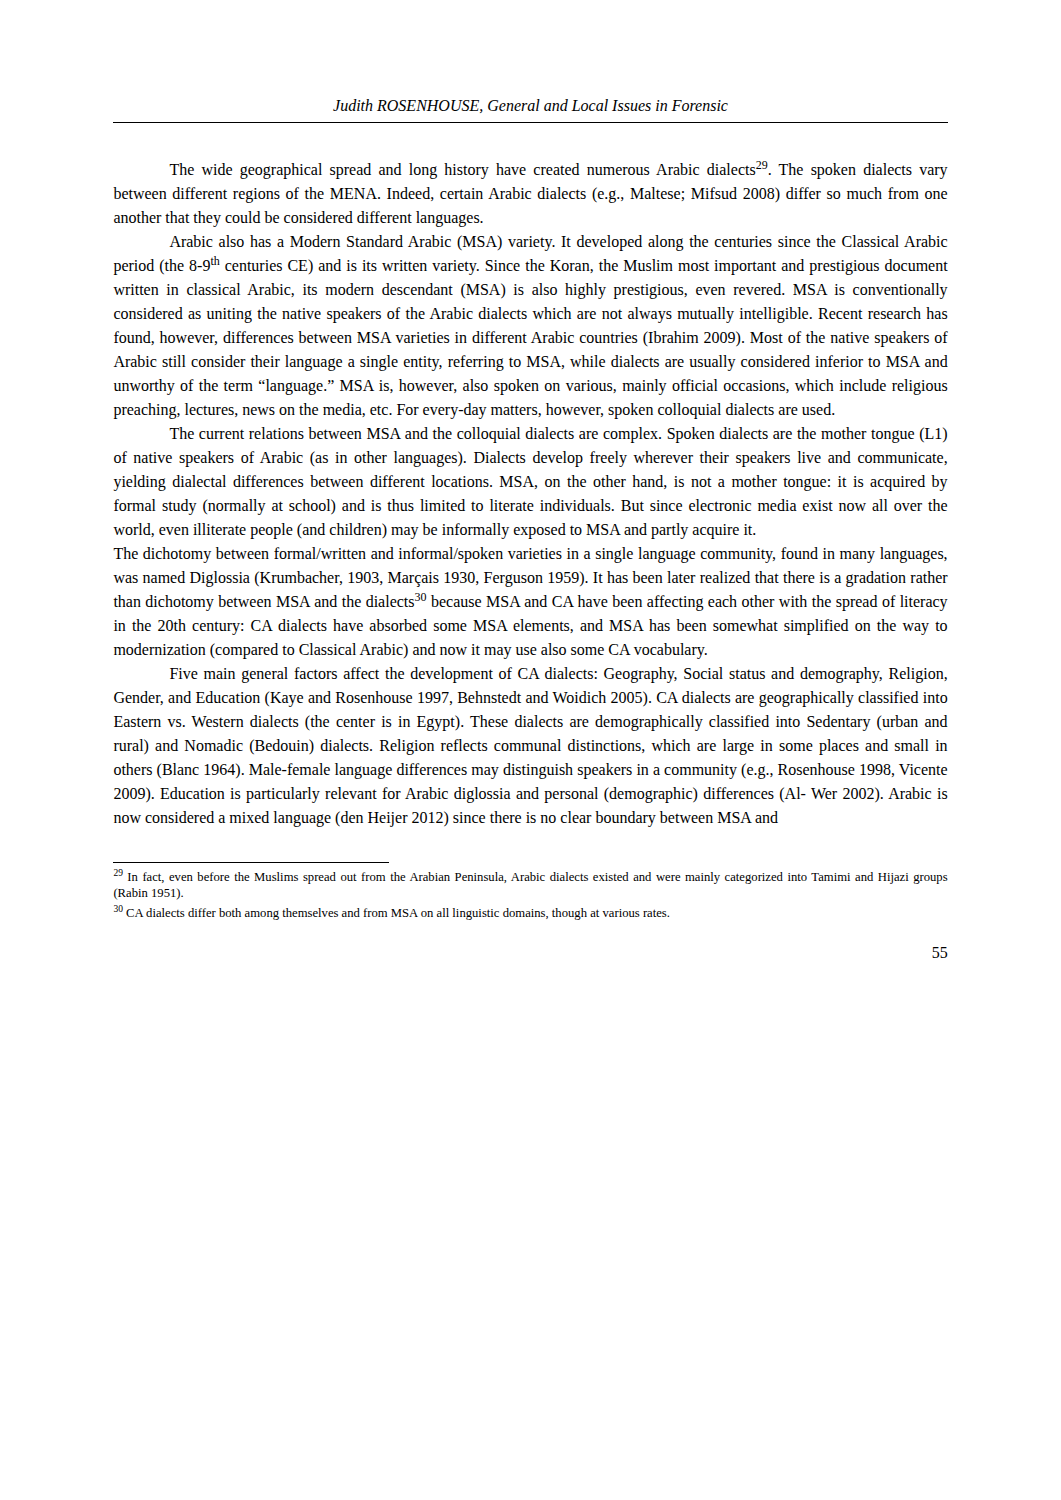Judith ROSENHOUSE, General and Local Issues in Forensic
The wide geographical spread and long history have created numerous Arabic dialects29. The spoken dialects vary between different regions of the MENA. Indeed, certain Arabic dialects (e.g., Maltese; Mifsud 2008) differ so much from one another that they could be considered different languages.
Arabic also has a Modern Standard Arabic (MSA) variety. It developed along the centuries since the Classical Arabic period (the 8-9th centuries CE) and is its written variety. Since the Koran, the Muslim most important and prestigious document written in classical Arabic, its modern descendant (MSA) is also highly prestigious, even revered. MSA is conventionally considered as uniting the native speakers of the Arabic dialects which are not always mutually intelligible. Recent research has found, however, differences between MSA varieties in different Arabic countries (Ibrahim 2009). Most of the native speakers of Arabic still consider their language a single entity, referring to MSA, while dialects are usually considered inferior to MSA and unworthy of the term “language.” MSA is, however, also spoken on various, mainly official occasions, which include religious preaching, lectures, news on the media, etc. For every-day matters, however, spoken colloquial dialects are used.
The current relations between MSA and the colloquial dialects are complex. Spoken dialects are the mother tongue (L1) of native speakers of Arabic (as in other languages). Dialects develop freely wherever their speakers live and communicate, yielding dialectal differences between different locations. MSA, on the other hand, is not a mother tongue: it is acquired by formal study (normally at school) and is thus limited to literate individuals. But since electronic media exist now all over the world, even illiterate people (and children) may be informally exposed to MSA and partly acquire it.
The dichotomy between formal/written and informal/spoken varieties in a single language community, found in many languages, was named Diglossia (Krumbacher, 1903, Marçais 1930, Ferguson 1959). It has been later realized that there is a gradation rather than dichotomy between MSA and the dialects30 because MSA and CA have been affecting each other with the spread of literacy in the 20th century: CA dialects have absorbed some MSA elements, and MSA has been somewhat simplified on the way to modernization (compared to Classical Arabic) and now it may use also some CA vocabulary.
Five main general factors affect the development of CA dialects: Geography, Social status and demography, Religion, Gender, and Education (Kaye and Rosenhouse 1997, Behnstedt and Woidich 2005). CA dialects are geographically classified into Eastern vs. Western dialects (the center is in Egypt). These dialects are demographically classified into Sedentary (urban and rural) and Nomadic (Bedouin) dialects. Religion reflects communal distinctions, which are large in some places and small in others (Blanc 1964). Male-female language differences may distinguish speakers in a community (e.g., Rosenhouse 1998, Vicente 2009). Education is particularly relevant for Arabic diglossia and personal (demographic) differences (Al- Wer 2002). Arabic is now considered a mixed language (den Heijer 2012) since there is no clear boundary between MSA and
29 In fact, even before the Muslims spread out from the Arabian Peninsula, Arabic dialects existed and were mainly categorized into Tamimi and Hijazi groups (Rabin 1951).
30 CA dialects differ both among themselves and from MSA on all linguistic domains, though at various rates.
55